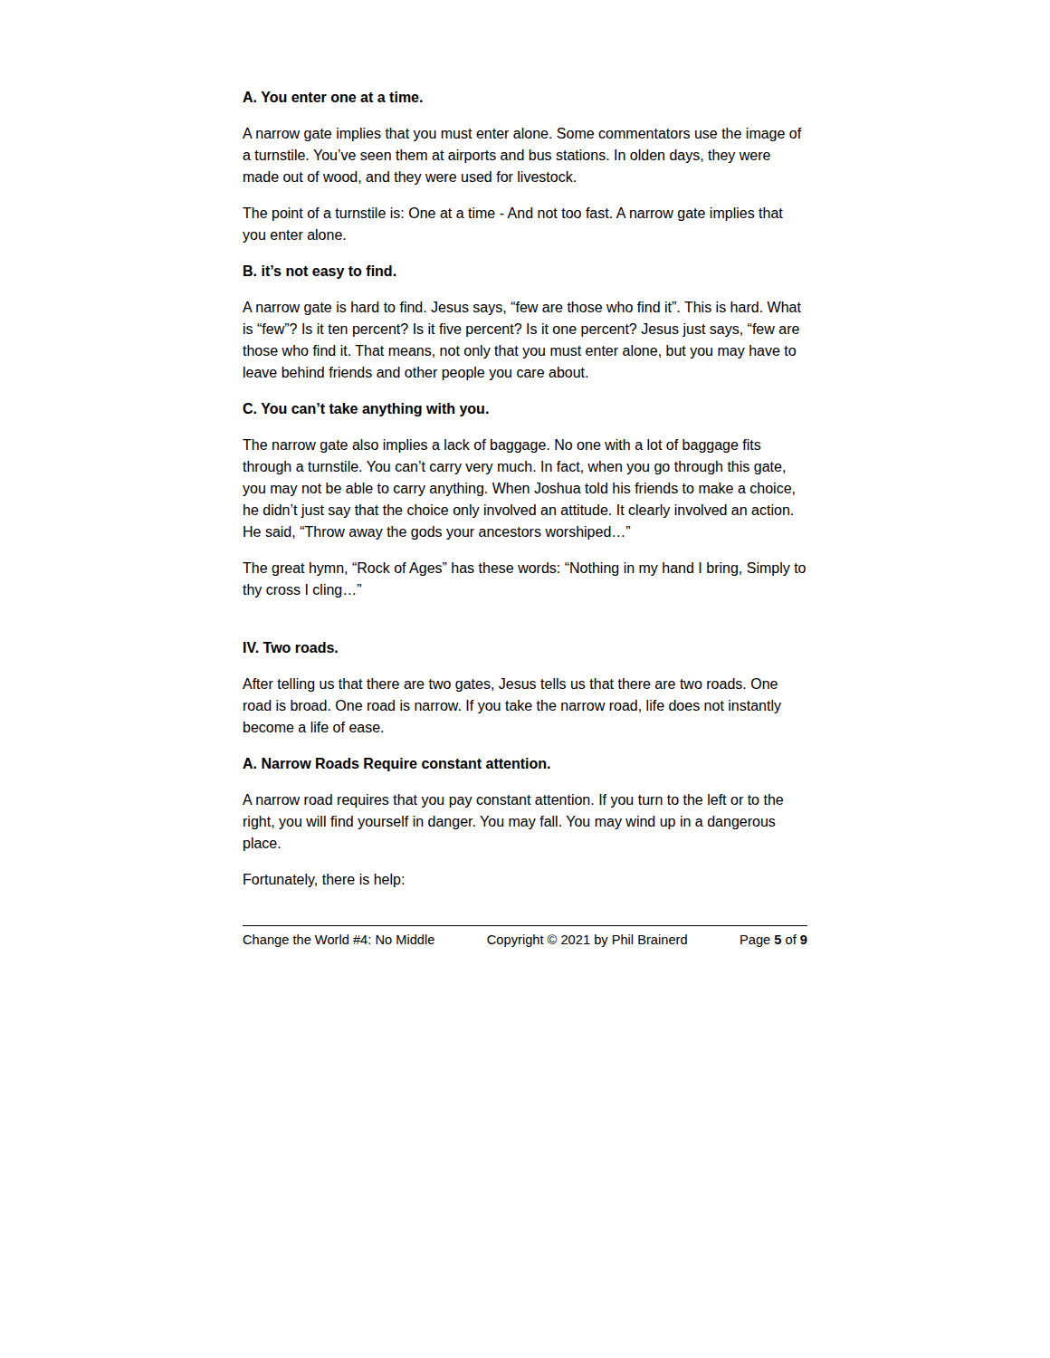A. You enter one at a time.
A narrow gate implies that you must enter alone. Some commentators use the image of a turnstile. You’ve seen them at airports and bus stations. In olden days, they were made out of wood, and they were used for livestock.
The point of a turnstile is: One at a time - And not too fast. A narrow gate implies that you enter alone.
B. it’s not easy to find.
A narrow gate is hard to find. Jesus says, “few are those who find it”. This is hard. What is “few”? Is it ten percent? Is it five percent? Is it one percent? Jesus just says, “few are those who find it. That means, not only that you must enter alone, but you may have to leave behind friends and other people you care about.
C. You can’t take anything with you.
The narrow gate also implies a lack of baggage. No one with a lot of baggage fits through a turnstile. You can’t carry very much. In fact, when you go through this gate, you may not be able to carry anything. When Joshua told his friends to make a choice, he didn’t just say that the choice only involved an attitude. It clearly involved an action. He said, “Throw away the gods your ancestors worshiped…”
The great hymn, “Rock of Ages” has these words: “Nothing in my hand I bring, Simply to thy cross I cling…”
IV. Two roads.
After telling us that there are two gates, Jesus tells us that there are two roads. One road is broad. One road is narrow. If you take the narrow road, life does not instantly become a life of ease.
A. Narrow Roads Require constant attention.
A narrow road requires that you pay constant attention. If you turn to the left or to the right, you will find yourself in danger. You may fall. You may wind up in a dangerous place.
Fortunately, there is help:
Change the World #4: No Middle Copyright © 2021 by Phil Brainerd Page 5 of 9